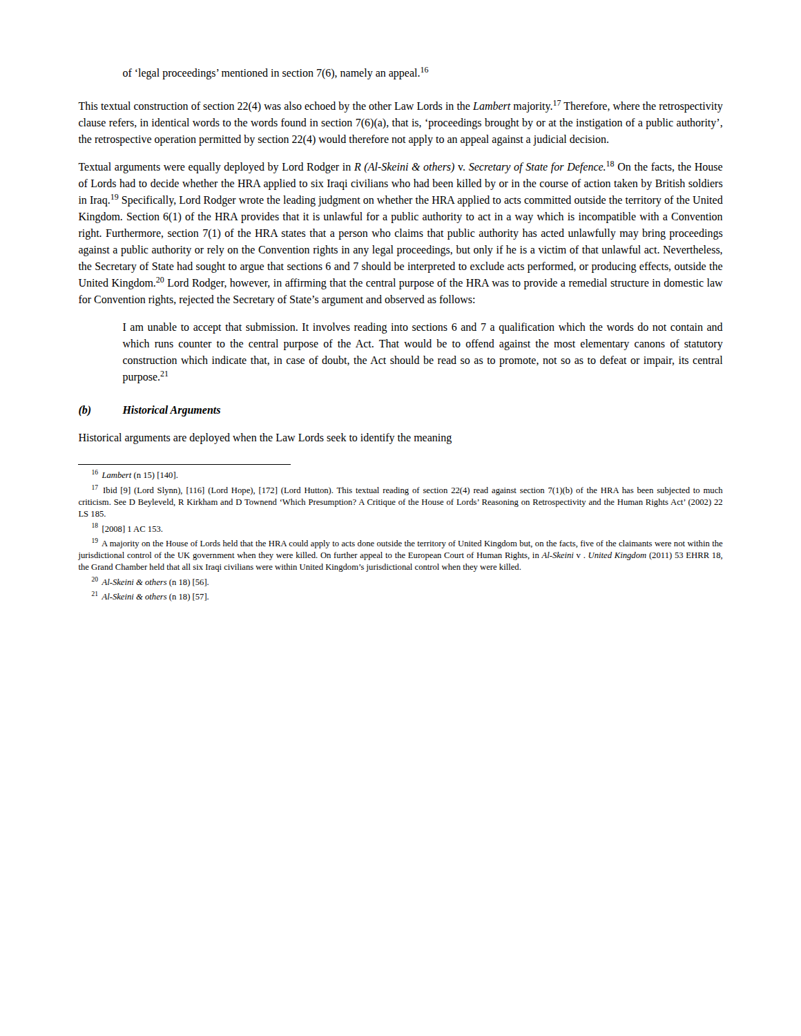of ‘legal proceedings’ mentioned in section 7(6), namely an appeal.16
This textual construction of section 22(4) was also echoed by the other Law Lords in the Lambert majority.17 Therefore, where the retrospectivity clause refers, in identical words to the words found in section 7(6)(a), that is, ‘proceedings brought by or at the instigation of a public authority’, the retrospective operation permitted by section 22(4) would therefore not apply to an appeal against a judicial decision.
Textual arguments were equally deployed by Lord Rodger in R (Al-Skeini & others) v. Secretary of State for Defence.18 On the facts, the House of Lords had to decide whether the HRA applied to six Iraqi civilians who had been killed by or in the course of action taken by British soldiers in Iraq.19 Specifically, Lord Rodger wrote the leading judgment on whether the HRA applied to acts committed outside the territory of the United Kingdom. Section 6(1) of the HRA provides that it is unlawful for a public authority to act in a way which is incompatible with a Convention right. Furthermore, section 7(1) of the HRA states that a person who claims that public authority has acted unlawfully may bring proceedings against a public authority or rely on the Convention rights in any legal proceedings, but only if he is a victim of that unlawful act. Nevertheless, the Secretary of State had sought to argue that sections 6 and 7 should be interpreted to exclude acts performed, or producing effects, outside the United Kingdom.20 Lord Rodger, however, in affirming that the central purpose of the HRA was to provide a remedial structure in domestic law for Convention rights, rejected the Secretary of State’s argument and observed as follows:
I am unable to accept that submission. It involves reading into sections 6 and 7 a qualification which the words do not contain and which runs counter to the central purpose of the Act. That would be to offend against the most elementary canons of statutory construction which indicate that, in case of doubt, the Act should be read so as to promote, not so as to defeat or impair, its central purpose.21
(b) Historical Arguments
Historical arguments are deployed when the Law Lords seek to identify the meaning
16 Lambert (n 15) [140].
17 Ibid [9] (Lord Slynn), [116] (Lord Hope), [172] (Lord Hutton). This textual reading of section 22(4) read against section 7(1)(b) of the HRA has been subjected to much criticism. See D Beyleveld, R Kirkham and D Townend ‘Which Presumption? A Critique of the House of Lords’ Reasoning on Retrospectivity and the Human Rights Act’ (2002) 22 LS 185.
18 [2008] 1 AC 153.
19 A majority on the House of Lords held that the HRA could apply to acts done outside the territory of United Kingdom but, on the facts, five of the claimants were not within the jurisdictional control of the UK government when they were killed. On further appeal to the European Court of Human Rights, in Al-Skeini v . United Kingdom (2011) 53 EHRR 18, the Grand Chamber held that all six Iraqi civilians were within United Kingdom’s jurisdictional control when they were killed.
20 Al-Skeini & others (n 18) [56].
21 Al-Skeini & others (n 18) [57].